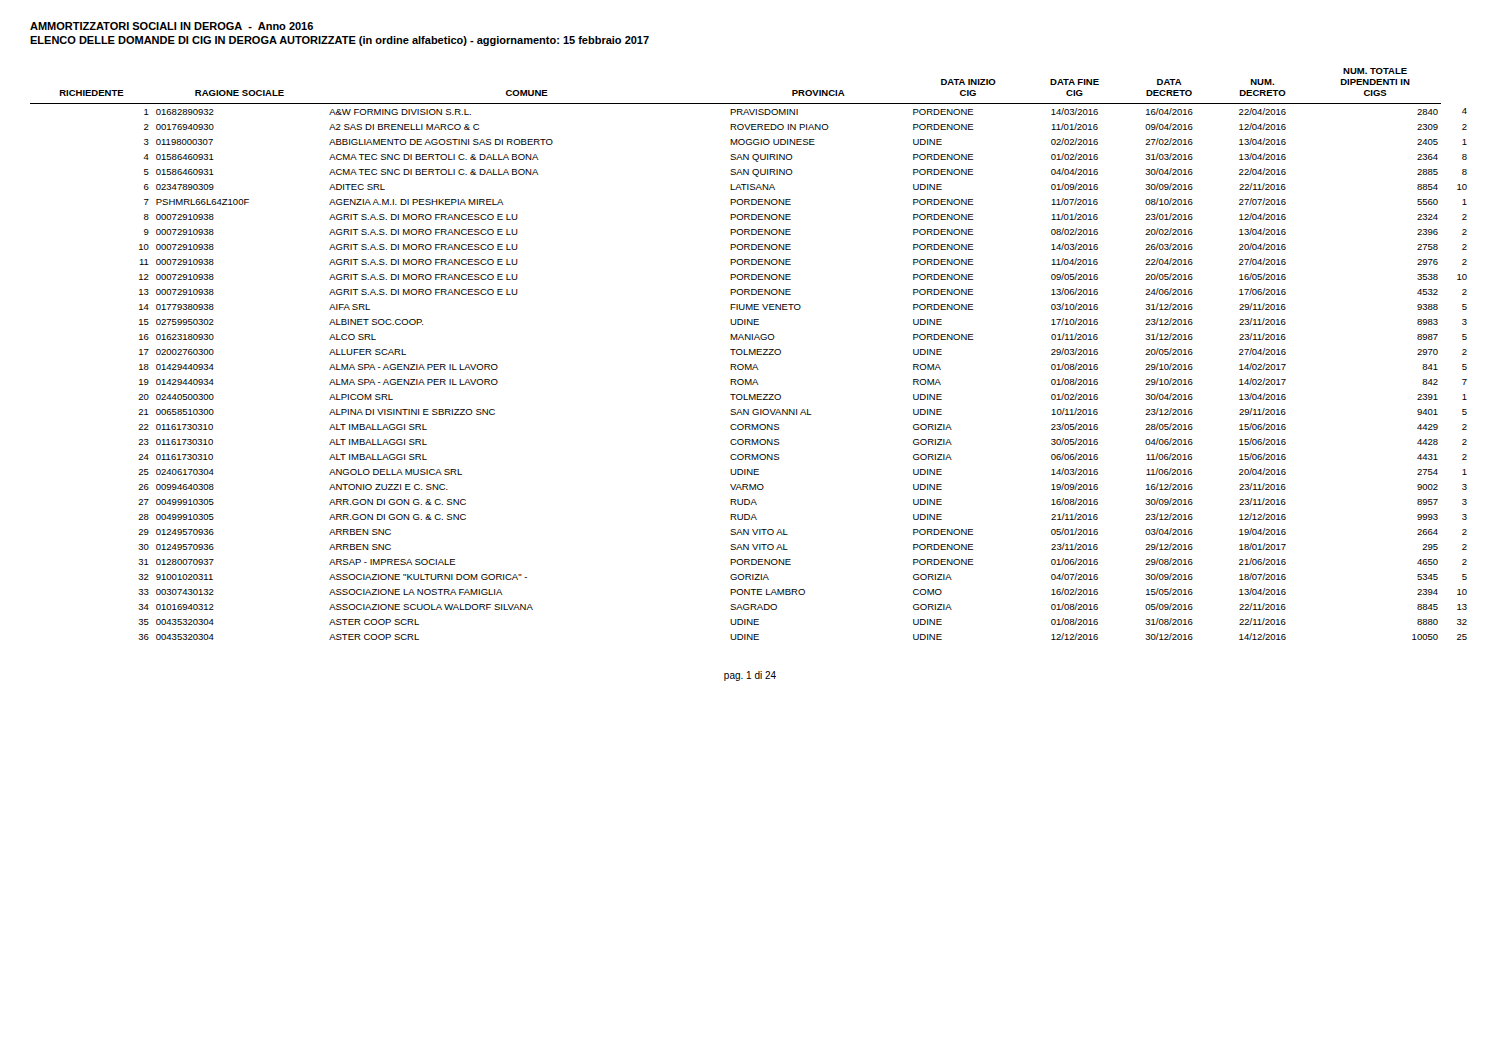AMMORTIZZATORI SOCIALI IN DEROGA - Anno 2016
ELENCO DELLE DOMANDE DI CIG IN DEROGA AUTORIZZATE (in ordine alfabetico) - aggiornamento: 15 febbraio 2017
| RICHIEDENTE | RAGIONE SOCIALE | COMUNE | PROVINCIA | DATA INIZIO CIG | DATA FINE CIG | DATA DECRETO | NUM. DECRETO | NUM. TOTALE DIPENDENTI IN CIGS |
| --- | --- | --- | --- | --- | --- | --- | --- | --- |
| 1 | 01682890932 | A&W FORMING DIVISION S.R.L. | PRAVISDOMINI | PORDENONE | 14/03/2016 | 16/04/2016 | 22/04/2016 | 2840 | 4 |
| 2 | 00176940930 | A2 SAS DI BRENELLI MARCO & C | ROVEREDO IN PIANO | PORDENONE | 11/01/2016 | 09/04/2016 | 12/04/2016 | 2309 | 2 |
| 3 | 01198000307 | ABBIGLIAMENTO DE AGOSTINI SAS DI ROBERTO | MOGGIO UDINESE | UDINE | 02/02/2016 | 27/02/2016 | 13/04/2016 | 2405 | 1 |
| 4 | 01586460931 | ACMA TEC SNC DI BERTOLI C. & DALLA BONA | SAN QUIRINO | PORDENONE | 01/02/2016 | 31/03/2016 | 13/04/2016 | 2364 | 8 |
| 5 | 01586460931 | ACMA TEC SNC DI BERTOLI C. & DALLA BONA | SAN QUIRINO | PORDENONE | 04/04/2016 | 30/04/2016 | 22/04/2016 | 2885 | 8 |
| 6 | 02347890309 | ADITEC SRL | LATISANA | UDINE | 01/09/2016 | 30/09/2016 | 22/11/2016 | 8854 | 10 |
| 7 | PSHMRL66L64Z100F | AGENZIA A.M.I. DI PESHKEPIA MIRELA | PORDENONE | PORDENONE | 11/07/2016 | 08/10/2016 | 27/07/2016 | 5560 | 1 |
| 8 | 00072910938 | AGRIT S.A.S. DI MORO FRANCESCO E LU | PORDENONE | PORDENONE | 11/01/2016 | 23/01/2016 | 12/04/2016 | 2324 | 2 |
| 9 | 00072910938 | AGRIT S.A.S. DI MORO FRANCESCO E LU | PORDENONE | PORDENONE | 08/02/2016 | 20/02/2016 | 13/04/2016 | 2396 | 2 |
| 10 | 00072910938 | AGRIT S.A.S. DI MORO FRANCESCO E LU | PORDENONE | PORDENONE | 14/03/2016 | 26/03/2016 | 20/04/2016 | 2758 | 2 |
| 11 | 00072910938 | AGRIT S.A.S. DI MORO FRANCESCO E LU | PORDENONE | PORDENONE | 11/04/2016 | 22/04/2016 | 27/04/2016 | 2976 | 2 |
| 12 | 00072910938 | AGRIT S.A.S. DI MORO FRANCESCO E LU | PORDENONE | PORDENONE | 09/05/2016 | 20/05/2016 | 16/05/2016 | 3538 | 10 |
| 13 | 00072910938 | AGRIT S.A.S. DI MORO FRANCESCO E LU | PORDENONE | PORDENONE | 13/06/2016 | 24/06/2016 | 17/06/2016 | 4532 | 2 |
| 14 | 01779380938 | AIFA SRL | FIUME VENETO | PORDENONE | 03/10/2016 | 31/12/2016 | 29/11/2016 | 9388 | 5 |
| 15 | 02759950302 | ALBINET SOC.COOP. | UDINE | UDINE | 17/10/2016 | 23/12/2016 | 23/11/2016 | 8983 | 3 |
| 16 | 01623180930 | ALCO SRL | MANIAGO | PORDENONE | 01/11/2016 | 31/12/2016 | 23/11/2016 | 8987 | 5 |
| 17 | 02002760300 | ALLUFER SCARL | TOLMEZZO | UDINE | 29/03/2016 | 20/05/2016 | 27/04/2016 | 2970 | 2 |
| 18 | 01429440934 | ALMA SPA - AGENZIA PER IL LAVORO | ROMA | ROMA | 01/08/2016 | 29/10/2016 | 14/02/2017 | 841 | 5 |
| 19 | 01429440934 | ALMA SPA - AGENZIA PER IL LAVORO | ROMA | ROMA | 01/08/2016 | 29/10/2016 | 14/02/2017 | 842 | 7 |
| 20 | 02440500300 | ALPICOM SRL | TOLMEZZO | UDINE | 01/02/2016 | 30/04/2016 | 13/04/2016 | 2391 | 1 |
| 21 | 00658510300 | ALPINA DI VISINTINI E SBRIZZO SNC | SAN GIOVANNI AL | UDINE | 10/11/2016 | 23/12/2016 | 29/11/2016 | 9401 | 5 |
| 22 | 01161730310 | ALT IMBALLAGGI SRL | CORMONS | GORIZIA | 23/05/2016 | 28/05/2016 | 15/06/2016 | 4429 | 2 |
| 23 | 01161730310 | ALT IMBALLAGGI SRL | CORMONS | GORIZIA | 30/05/2016 | 04/06/2016 | 15/06/2016 | 4428 | 2 |
| 24 | 01161730310 | ALT IMBALLAGGI SRL | CORMONS | GORIZIA | 06/06/2016 | 11/06/2016 | 15/06/2016 | 4431 | 2 |
| 25 | 02406170304 | ANGOLO DELLA MUSICA SRL | UDINE | UDINE | 14/03/2016 | 11/06/2016 | 20/04/2016 | 2754 | 1 |
| 26 | 00994640308 | ANTONIO ZUZZI E C. SNC. | VARMO | UDINE | 19/09/2016 | 16/12/2016 | 23/11/2016 | 9002 | 3 |
| 27 | 00499910305 | ARR.GON DI GON G. & C. SNC | RUDA | UDINE | 16/08/2016 | 30/09/2016 | 23/11/2016 | 8957 | 3 |
| 28 | 00499910305 | ARR.GON DI GON G. & C. SNC | RUDA | UDINE | 21/11/2016 | 23/12/2016 | 12/12/2016 | 9993 | 3 |
| 29 | 01249570936 | ARRBEN SNC | SAN VITO AL | PORDENONE | 05/01/2016 | 03/04/2016 | 19/04/2016 | 2664 | 2 |
| 30 | 01249570936 | ARRBEN SNC | SAN VITO AL | PORDENONE | 23/11/2016 | 29/12/2016 | 18/01/2017 | 295 | 2 |
| 31 | 01280070937 | ARSAP - IMPRESA SOCIALE | PORDENONE | PORDENONE | 01/06/2016 | 29/08/2016 | 21/06/2016 | 4650 | 2 |
| 32 | 91001020311 | ASSOCIAZIONE "KULTURNI DOM GORICA" - | GORIZIA | GORIZIA | 04/07/2016 | 30/09/2016 | 18/07/2016 | 5345 | 5 |
| 33 | 00307430132 | ASSOCIAZIONE LA NOSTRA FAMIGLIA | PONTE LAMBRO | COMO | 16/02/2016 | 15/05/2016 | 13/04/2016 | 2394 | 10 |
| 34 | 01016940312 | ASSOCIAZIONE SCUOLA WALDORF SILVANA | SAGRADO | GORIZIA | 01/08/2016 | 05/09/2016 | 22/11/2016 | 8845 | 13 |
| 35 | 00435320304 | ASTER COOP SCRL | UDINE | UDINE | 01/08/2016 | 31/08/2016 | 22/11/2016 | 8880 | 32 |
| 36 | 00435320304 | ASTER COOP SCRL | UDINE | UDINE | 12/12/2016 | 30/12/2016 | 14/12/2016 | 10050 | 25 |
pag. 1 di 24